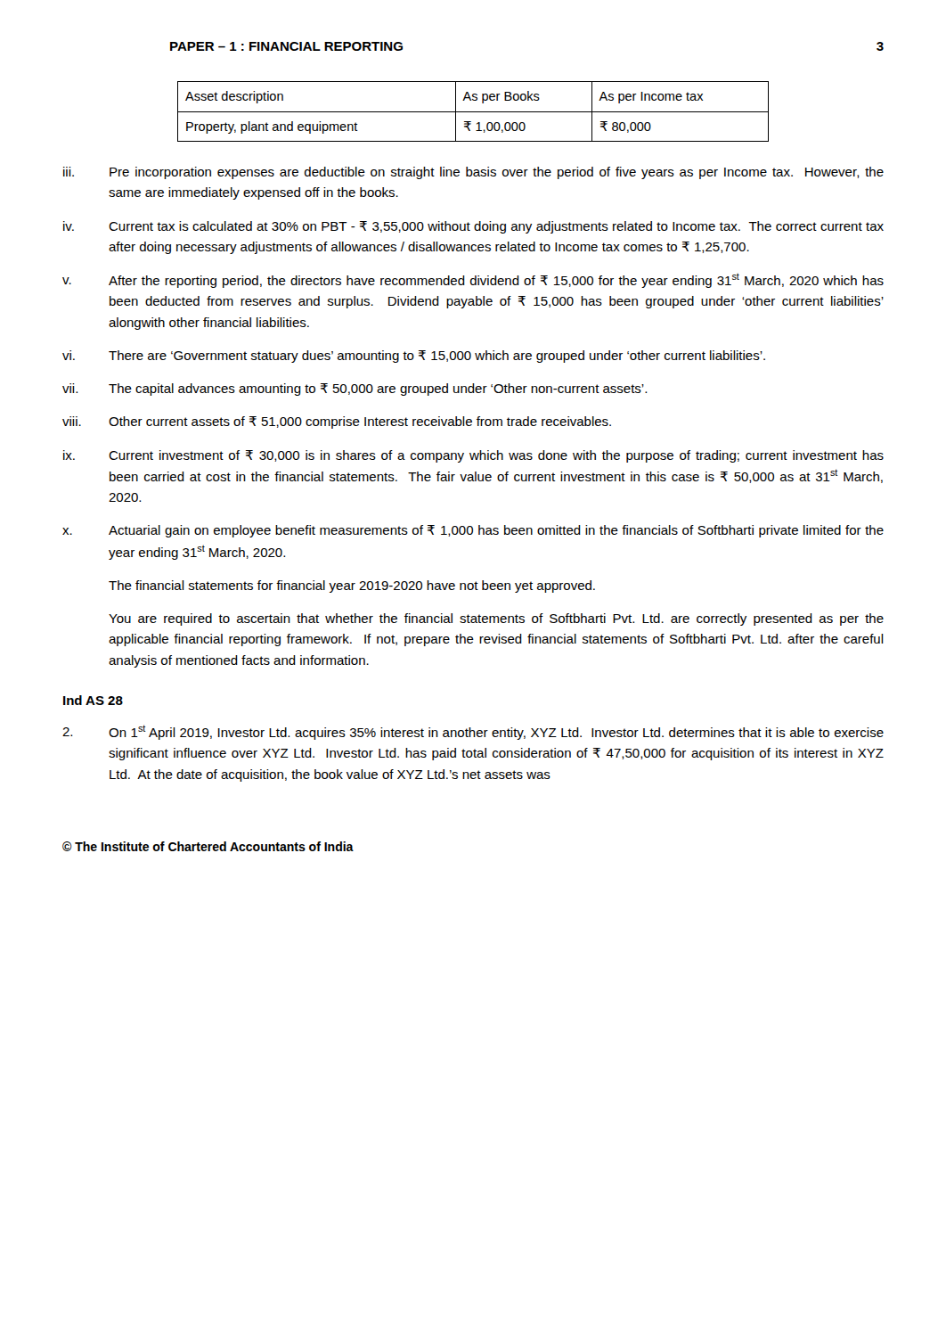PAPER – 1 : FINANCIAL REPORTING 3
| Asset description | As per Books | As per Income tax |
| Property, plant and equipment | ₹ 1,00,000 | ₹ 80,000 |
iii. Pre incorporation expenses are deductible on straight line basis over the period of five years as per Income tax. However, the same are immediately expensed off in the books.
iv. Current tax is calculated at 30% on PBT - ₹ 3,55,000 without doing any adjustments related to Income tax. The correct current tax after doing necessary adjustments of allowances / disallowances related to Income tax comes to ₹ 1,25,700.
v. After the reporting period, the directors have recommended dividend of ₹ 15,000 for the year ending 31st March, 2020 which has been deducted from reserves and surplus. Dividend payable of ₹ 15,000 has been grouped under ‘other current liabilities’ alongwith other financial liabilities.
vi. There are ‘Government statuary dues’ amounting to ₹ 15,000 which are grouped under ‘other current liabilities’.
vii. The capital advances amounting to ₹ 50,000 are grouped under ‘Other non-current assets’.
viii. Other current assets of ₹ 51,000 comprise Interest receivable from trade receivables.
ix. Current investment of ₹ 30,000 is in shares of a company which was done with the purpose of trading; current investment has been carried at cost in the financial statements. The fair value of current investment in this case is ₹ 50,000 as at 31st March, 2020.
x. Actuarial gain on employee benefit measurements of ₹ 1,000 has been omitted in the financials of Softbharti private limited for the year ending 31st March, 2020.
The financial statements for financial year 2019-2020 have not been yet approved.
You are required to ascertain that whether the financial statements of Softbharti Pvt. Ltd. are correctly presented as per the applicable financial reporting framework. If not, prepare the revised financial statements of Softbharti Pvt. Ltd. after the careful analysis of mentioned facts and information.
Ind AS 28
2. On 1st April 2019, Investor Ltd. acquires 35% interest in another entity, XYZ Ltd. Investor Ltd. determines that it is able to exercise significant influence over XYZ Ltd. Investor Ltd. has paid total consideration of ₹ 47,50,000 for acquisition of its interest in XYZ Ltd. At the date of acquisition, the book value of XYZ Ltd.’s net assets was
© The Institute of Chartered Accountants of India